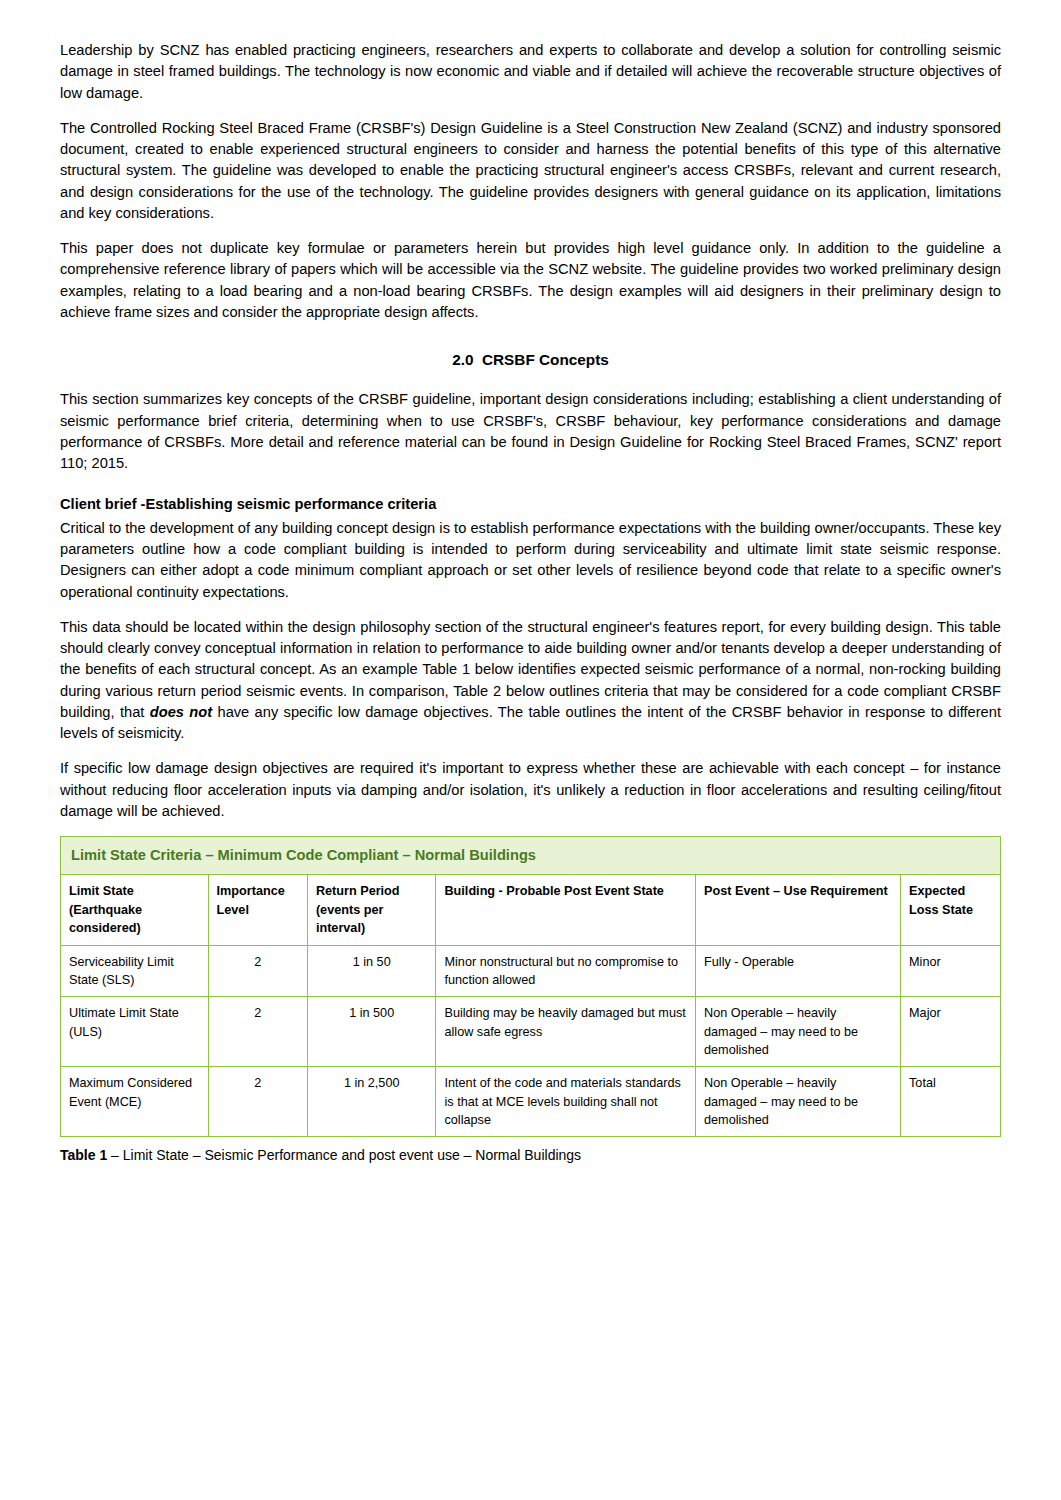Leadership by SCNZ has enabled practicing engineers, researchers and experts to collaborate and develop a solution for controlling seismic damage in steel framed buildings. The technology is now economic and viable and if detailed will achieve the recoverable structure objectives of low damage.
The Controlled Rocking Steel Braced Frame (CRSBF's) Design Guideline is a Steel Construction New Zealand (SCNZ) and industry sponsored document, created to enable experienced structural engineers to consider and harness the potential benefits of this type of this alternative structural system. The guideline was developed to enable the practicing structural engineer's access CRSBFs, relevant and current research, and design considerations for the use of the technology. The guideline provides designers with general guidance on its application, limitations and key considerations.
This paper does not duplicate key formulae or parameters herein but provides high level guidance only. In addition to the guideline a comprehensive reference library of papers which will be accessible via the SCNZ website. The guideline provides two worked preliminary design examples, relating to a load bearing and a non-load bearing CRSBFs. The design examples will aid designers in their preliminary design to achieve frame sizes and consider the appropriate design affects.
2.0 CRSBF Concepts
This section summarizes key concepts of the CRSBF guideline, important design considerations including; establishing a client understanding of seismic performance brief criteria, determining when to use CRSBF's, CRSBF behaviour, key performance considerations and damage performance of CRSBFs. More detail and reference material can be found in Design Guideline for Rocking Steel Braced Frames, SCNZ' report 110; 2015.
Client brief -Establishing seismic performance criteria
Critical to the development of any building concept design is to establish performance expectations with the building owner/occupants. These key parameters outline how a code compliant building is intended to perform during serviceability and ultimate limit state seismic response. Designers can either adopt a code minimum compliant approach or set other levels of resilience beyond code that relate to a specific owner's operational continuity expectations.
This data should be located within the design philosophy section of the structural engineer's features report, for every building design. This table should clearly convey conceptual information in relation to performance to aide building owner and/or tenants develop a deeper understanding of the benefits of each structural concept. As an example Table 1 below identifies expected seismic performance of a normal, non-rocking building during various return period seismic events. In comparison, Table 2 below outlines criteria that may be considered for a code compliant CRSBF building, that does not have any specific low damage objectives. The table outlines the intent of the CRSBF behavior in response to different levels of seismicity.
If specific low damage design objectives are required it's important to express whether these are achievable with each concept – for instance without reducing floor acceleration inputs via damping and/or isolation, it's unlikely a reduction in floor accelerations and resulting ceiling/fitout damage will be achieved.
Limit State Criteria – Minimum Code Compliant – Normal Buildings
| Limit State (Earthquake considered) | Importance Level | Return Period (events per interval) | Building - Probable Post Event State | Post Event – Use Requirement | Expected Loss State |
| --- | --- | --- | --- | --- | --- |
| Serviceability Limit State (SLS) | 2 | 1 in 50 | Minor nonstructural but no compromise to function allowed | Fully - Operable | Minor |
| Ultimate Limit State (ULS) | 2 | 1 in 500 | Building may be heavily damaged but must allow safe egress | Non Operable – heavily damaged – may need to be demolished | Major |
| Maximum Considered Event (MCE) | 2 | 1 in 2,500 | Intent of the code and materials standards is that at MCE levels building shall not collapse | Non Operable – heavily damaged – may need to be demolished | Total |
Table 1 – Limit State – Seismic Performance and post event use – Normal Buildings